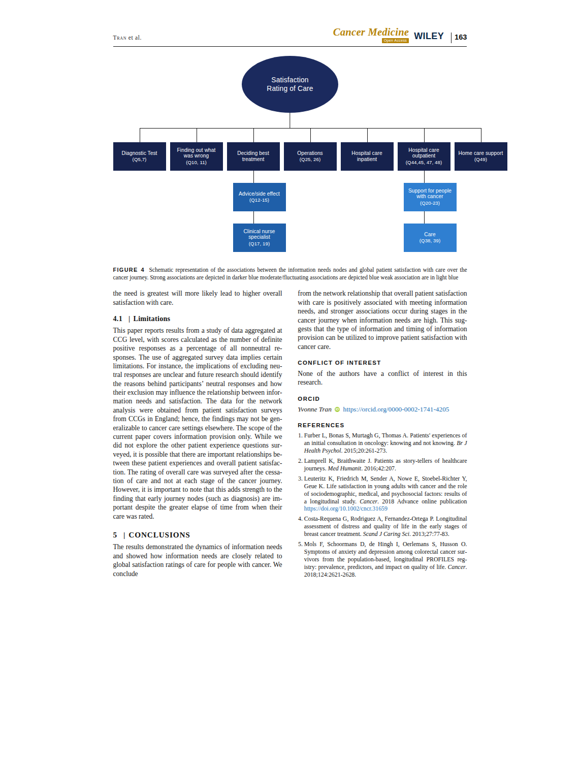Tran et al.
Cancer Medicine Open Access
WILEY
163
Satisfaction
Rating of Care
Diagnostic Test(Q5,7)
Finding out what
was wrong(Q10, 11)
Deciding best
treatment
Operations(Q25, 26)
Hospital care
inpatient
Hospital care
outpatient(Q44,45, 47, 48)
Home care support(Q49)
Advice/side effect(Q12-15)
Clinical nurse
specialist(Q17, 19)
Support for people
with cancer(Q20-23)
Care(Q38, 39)
FIGURE 4 Schematic representation of the associations between the information needs nodes and global patient satisfaction with care over the cancer journey. Strong associations are depicted in darker blue moderate/fluctuating associations are depicted blue weak association are in light blue
the need is greatest will more likely lead to higher overall satisfaction with care.
4.1|Limitations
This paper reports results from a study of data aggregated at CCG level, with scores calculated as the number of definite positive responses as a percentage of all nonneutral responses. The use of aggregated survey data implies certain limitations. For instance, the implications of excluding neutral responses are unclear and future research should identify the reasons behind participants’ neutral responses and how their exclusion may influence the relationship between information needs and satisfaction. The data for the network analysis were obtained from patient satisfaction surveys from CCGs in England; hence, the findings may not be generalizable to cancer care settings elsewhere. The scope of the current paper covers information provision only. While we did not explore the other patient experience questions surveyed, it is possible that there are important relationships between these patient experiences and overall patient satisfaction. The rating of overall care was surveyed after the cessation of care and not at each stage of the cancer journey. However, it is important to note that this adds strength to the finding that early journey nodes (such as diagnosis) are important despite the greater elapse of time from when their care was rated.
5|CONCLUSIONS
The results demonstrated the dynamics of information needs and showed how information needs are closely related to global satisfaction ratings of care for people with cancer. We conclude
from the network relationship that overall patient satisfaction with care is positively associated with meeting information needs, and stronger associations occur during stages in the cancer journey when information needs are high. This suggests that the type of information and timing of information provision can be utilized to improve patient satisfaction with cancer care.
CONFLICT OF INTEREST
None of the authors have a conflict of interest in this research.
ORCID
Yvonne Tran https://orcid.org/0000-0002-1741-4205
REFERENCES
Furber L, Bonas S, Murtagh G, Thomas A. Patients' experiences of an initial consultation in oncology: knowing and not knowing. Br J Health Psychol. 2015;20:261-273.
Lamprell K, Braithwaite J. Patients as story-tellers of healthcare journeys. Med Humanit. 2016;42:207.
Leuteritz K, Friedrich M, Sender A, Nowe E, Stoebel-Richter Y, Geue K. Life satisfaction in young adults with cancer and the role of sociodemographic, medical, and psychosocial factors: results of a longitudinal study. Cancer. 2018 Advance online publication https://doi.org/10.1002/cncr.31659
Costa-Requena G, Rodriguez A, Fernandez-Ortega P. Longitudinal assessment of distress and quality of life in the early stages of breast cancer treatment. Scand J Caring Sci. 2013;27:77-83.
Mols F, Schoormans D, de Hingh I, Oerlemans S, Husson O. Symptoms of anxiety and depression among colorectal cancer survivors from the population-based, longitudinal PROFILES registry: prevalence, predictors, and impact on quality of life. Cancer. 2018;124:2621-2628.